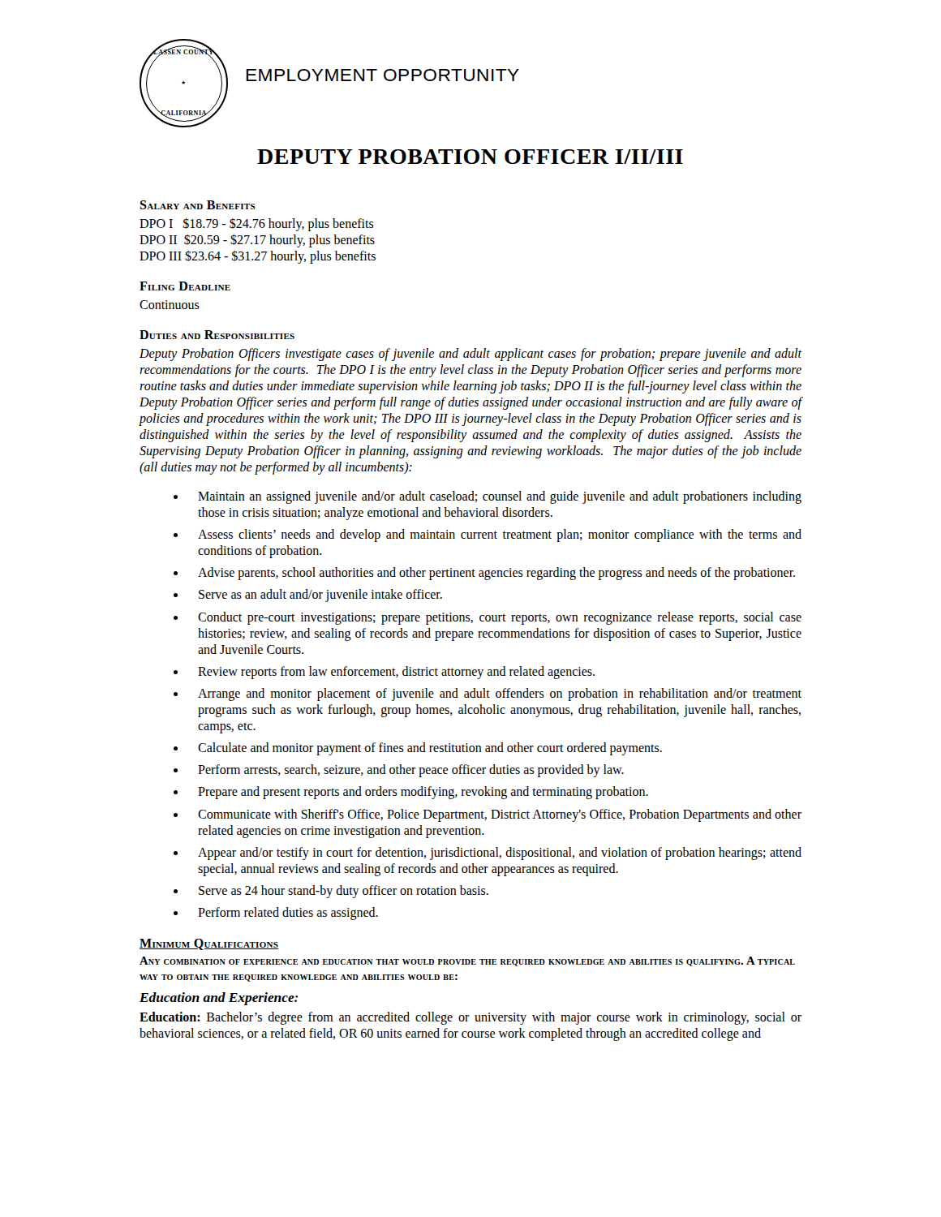LASSEN COUNTY
★
CALIFORNIA
EMPLOYMENT OPPORTUNITY
DEPUTY PROBATION OFFICER I/II/III
Salary and Benefits
DPO I $18.79 - $24.76 hourly, plus benefits
DPO II $20.59 - $27.17 hourly, plus benefits
DPO III $23.64 - $31.27 hourly, plus benefits
Filing Deadline
Continuous
Duties and Responsibilities
Deputy Probation Officers investigate cases of juvenile and adult applicant cases for probation; prepare juvenile and adult recommendations for the courts. The DPO I is the entry level class in the Deputy Probation Officer series and performs more routine tasks and duties under immediate supervision while learning job tasks; DPO II is the full-journey level class within the Deputy Probation Officer series and perform full range of duties assigned under occasional instruction and are fully aware of policies and procedures within the work unit; The DPO III is journey-level class in the Deputy Probation Officer series and is distinguished within the series by the level of responsibility assumed and the complexity of duties assigned. Assists the Supervising Deputy Probation Officer in planning, assigning and reviewing workloads. The major duties of the job include (all duties may not be performed by all incumbents):
Maintain an assigned juvenile and/or adult caseload; counsel and guide juvenile and adult probationers including those in crisis situation; analyze emotional and behavioral disorders.
Assess clients’ needs and develop and maintain current treatment plan; monitor compliance with the terms and conditions of probation.
Advise parents, school authorities and other pertinent agencies regarding the progress and needs of the probationer.
Serve as an adult and/or juvenile intake officer.
Conduct pre-court investigations; prepare petitions, court reports, own recognizance release reports, social case histories; review, and sealing of records and prepare recommendations for disposition of cases to Superior, Justice and Juvenile Courts.
Review reports from law enforcement, district attorney and related agencies.
Arrange and monitor placement of juvenile and adult offenders on probation in rehabilitation and/or treatment programs such as work furlough, group homes, alcoholic anonymous, drug rehabilitation, juvenile hall, ranches, camps, etc.
Calculate and monitor payment of fines and restitution and other court ordered payments.
Perform arrests, search, seizure, and other peace officer duties as provided by law.
Prepare and present reports and orders modifying, revoking and terminating probation.
Communicate with Sheriff's Office, Police Department, District Attorney's Office, Probation Departments and other related agencies on crime investigation and prevention.
Appear and/or testify in court for detention, jurisdictional, dispositional, and violation of probation hearings; attend special, annual reviews and sealing of records and other appearances as required.
Serve as 24 hour stand-by duty officer on rotation basis.
Perform related duties as assigned.
Minimum Qualifications
Any combination of experience and education that would provide the required knowledge and abilities is qualifying. A typical way to obtain the required knowledge and abilities would be:
Education and Experience:
Education: Bachelor’s degree from an accredited college or university with major course work in criminology, social or behavioral sciences, or a related field, OR 60 units earned for course work completed through an accredited college and